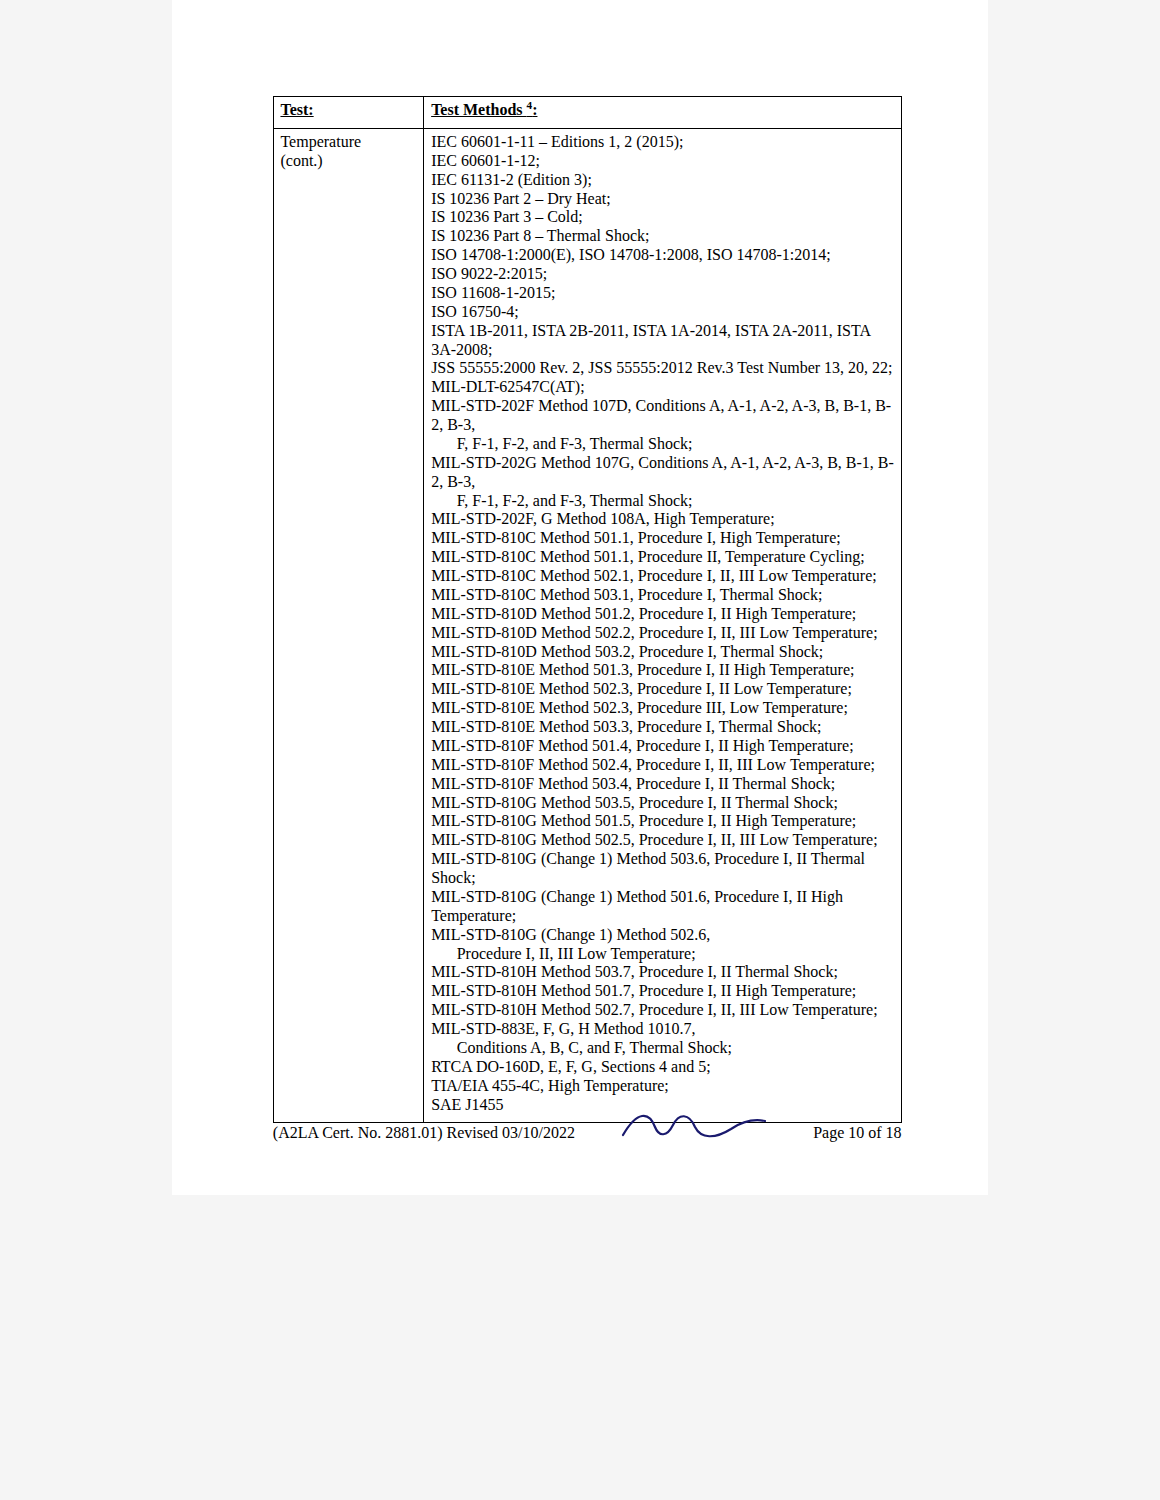| Test: | Test Methods 4 : |
| --- | --- |
| Temperature (cont.) | IEC 60601-1-11 – Editions 1, 2 (2015); IEC 60601-1-12; IEC 61131-2 (Edition 3); IS 10236 Part 2 – Dry Heat; IS 10236 Part 3 – Cold; IS 10236 Part 8 – Thermal Shock; ISO 14708-1:2000(E), ISO 14708-1:2008, ISO 14708-1:2014; ISO 9022-2:2015; ISO 11608-1-2015; ISO 16750-4; ISTA 1B-2011, ISTA 2B-2011, ISTA 1A-2014, ISTA 2A-2011, ISTA 3A-2008; JSS 55555:2000 Rev. 2, JSS 55555:2012 Rev.3 Test Number 13, 20, 22; MIL-DLT-62547C(AT); MIL-STD-202F Method 107D, Conditions A, A-1, A-2, A-3, B, B-1, B-2, B-3, F, F-1, F-2, and F-3, Thermal Shock; MIL-STD-202G Method 107G, Conditions A, A-1, A-2, A-3, B, B-1, B-2, B-3, F, F-1, F-2, and F-3, Thermal Shock; MIL-STD-202F, G Method 108A, High Temperature; MIL-STD-810C Method 501.1, Procedure I, High Temperature; MIL-STD-810C Method 501.1, Procedure II, Temperature Cycling; MIL-STD-810C Method 502.1, Procedure I, II, III Low Temperature; MIL-STD-810C Method 503.1, Procedure I, Thermal Shock; MIL-STD-810D Method 501.2, Procedure I, II High Temperature; MIL-STD-810D Method 502.2, Procedure I, II, III Low Temperature; MIL-STD-810D Method 503.2, Procedure I, Thermal Shock; MIL-STD-810E Method 501.3, Procedure I, II High Temperature; MIL-STD-810E Method 502.3, Procedure I, II Low Temperature; MIL-STD-810E Method 502.3, Procedure III, Low Temperature; MIL-STD-810E Method 503.3, Procedure I, Thermal Shock; MIL-STD-810F Method 501.4, Procedure I, II High Temperature; MIL-STD-810F Method 502.4, Procedure I, II, III Low Temperature; MIL-STD-810F Method 503.4, Procedure I, II Thermal Shock; MIL-STD-810G Method 503.5, Procedure I, II Thermal Shock; MIL-STD-810G Method 501.5, Procedure I, II High Temperature; MIL-STD-810G Method 502.5, Procedure I, II, III Low Temperature; MIL-STD-810G (Change 1) Method 503.6, Procedure I, II Thermal Shock; MIL-STD-810G (Change 1) Method 501.6, Procedure I, II High Temperature; MIL-STD-810G (Change 1) Method 502.6, Procedure I, II, III Low Temperature; MIL-STD-810H Method 503.7, Procedure I, II Thermal Shock; MIL-STD-810H Method 501.7, Procedure I, II High Temperature; MIL-STD-810H Method 502.7, Procedure I, II, III Low Temperature; MIL-STD-883E, F, G, H Method 1010.7, Conditions A, B, C, and F, Thermal Shock; RTCA DO-160D, E, F, G, Sections 4 and 5; TIA/EIA 455-4C, High Temperature; SAE J1455 |
(A2LA Cert. No. 2881.01) Revised 03/10/2022
Page 10 of 18